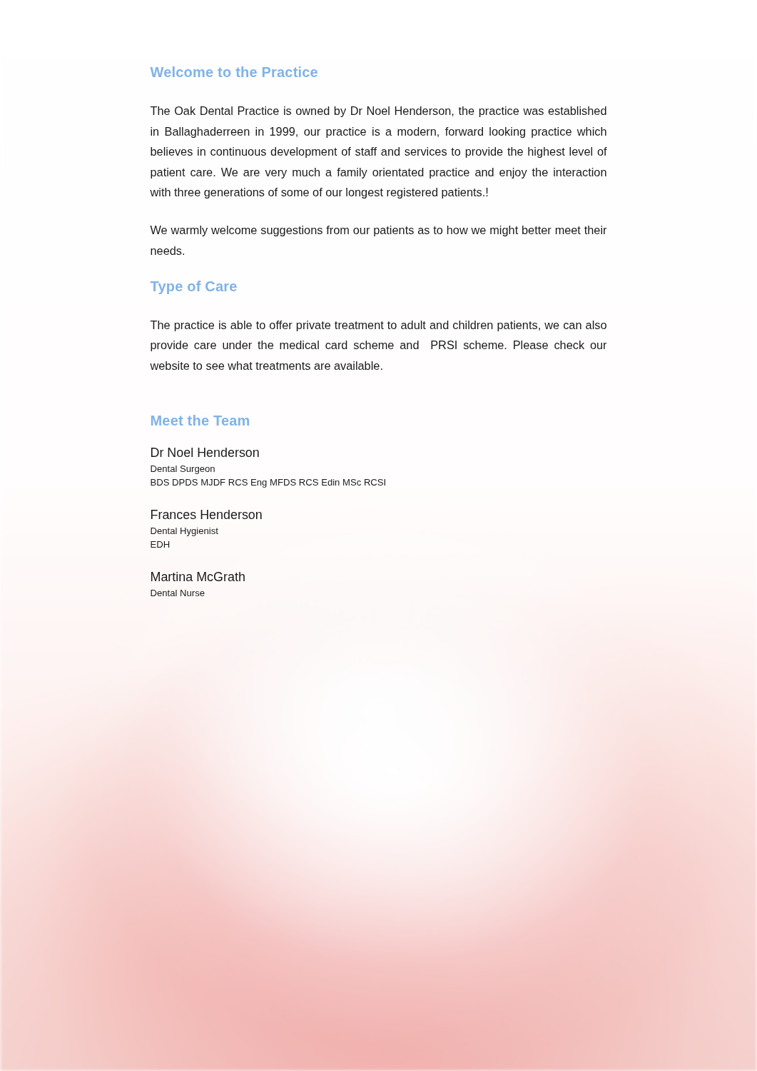Welcome to the Practice
The Oak Dental Practice is owned by Dr Noel Henderson, the practice was established in Ballaghaderreen in 1999, our practice is a modern, forward looking practice which believes in continuous development of staff and services to provide the highest level of patient care. We are very much a family orientated practice and enjoy the interaction with three generations of some of our longest registered patients.!
We warmly welcome suggestions from our patients as to how we might better meet their needs.
Type of Care
The practice is able to offer private treatment to adult and children patients, we can also provide care under the medical card scheme and PRSI scheme. Please check our website to see what treatments are available.
Meet the Team
Dr Noel Henderson
Dental Surgeon
BDS DPDS MJDF RCS Eng MFDS RCS Edin MSc RCSI
Frances Henderson
Dental Hygienist
EDH
Martina McGrath
Dental Nurse